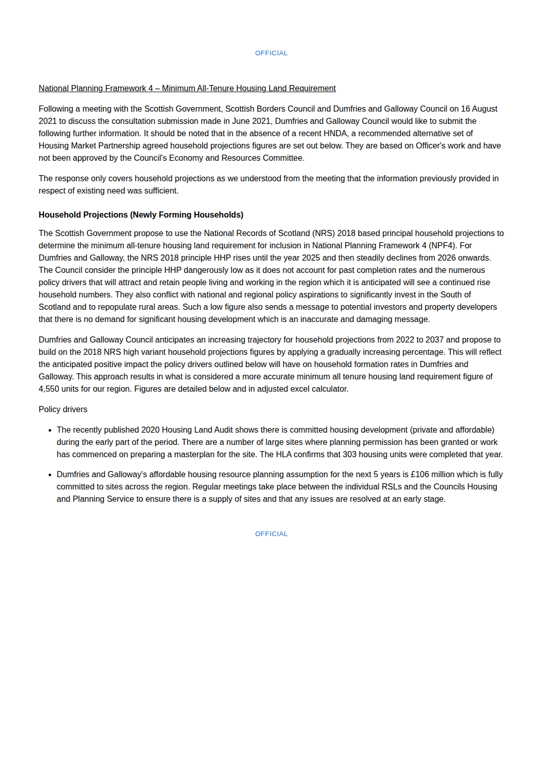OFFICIAL
National Planning Framework 4 – Minimum All-Tenure Housing Land Requirement
Following a meeting with the Scottish Government, Scottish Borders Council and Dumfries and Galloway Council on 16 August 2021 to discuss the consultation submission made in June 2021, Dumfries and Galloway Council would like to submit the following further information. It should be noted that in the absence of a recent HNDA, a recommended alternative set of Housing Market Partnership agreed household projections figures are set out below. They are based on Officer's work and have not been approved by the Council's Economy and Resources Committee.
The response only covers household projections as we understood from the meeting that the information previously provided in respect of existing need was sufficient.
Household Projections (Newly Forming Households)
The Scottish Government propose to use the National Records of Scotland (NRS) 2018 based principal household projections to determine the minimum all-tenure housing land requirement for inclusion in National Planning Framework 4 (NPF4). For Dumfries and Galloway, the NRS 2018 principle HHP rises until the year 2025 and then steadily declines from 2026 onwards. The Council consider the principle HHP dangerously low as it does not account for past completion rates and the numerous policy drivers that will attract and retain people living and working in the region which it is anticipated will see a continued rise household numbers. They also conflict with national and regional policy aspirations to significantly invest in the South of Scotland and to repopulate rural areas. Such a low figure also sends a message to potential investors and property developers that there is no demand for significant housing development which is an inaccurate and damaging message.
Dumfries and Galloway Council anticipates an increasing trajectory for household projections from 2022 to 2037 and propose to build on the 2018 NRS high variant household projections figures by applying a gradually increasing percentage. This will reflect the anticipated positive impact the policy drivers outlined below will have on household formation rates in Dumfries and Galloway. This approach results in what is considered a more accurate minimum all tenure housing land requirement figure of 4,550 units for our region. Figures are detailed below and in adjusted excel calculator.
Policy drivers
The recently published 2020 Housing Land Audit shows there is committed housing development (private and affordable) during the early part of the period. There are a number of large sites where planning permission has been granted or work has commenced on preparing a masterplan for the site. The HLA confirms that 303 housing units were completed that year.
Dumfries and Galloway's affordable housing resource planning assumption for the next 5 years is £106 million which is fully committed to sites across the region. Regular meetings take place between the individual RSLs and the Councils Housing and Planning Service to ensure there is a supply of sites and that any issues are resolved at an early stage.
OFFICIAL